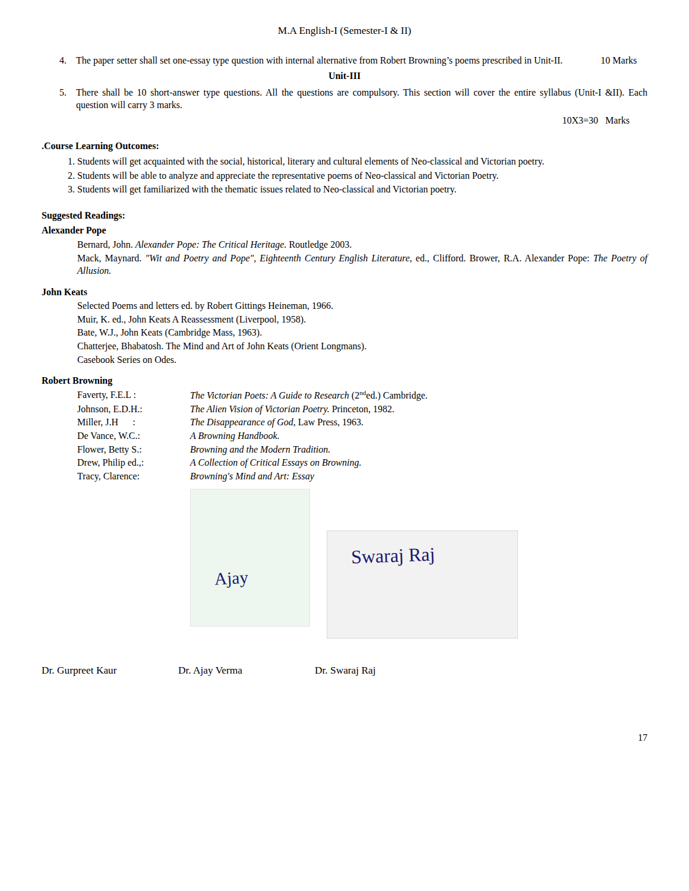M.A English-I (Semester-I & II)
4.
The paper setter shall set one-essay type question with internal alternative from Robert Browning’s poems prescribed in Unit-II. 10 Marks
Unit-III
5.
There shall be 10 short-answer type questions. All the questions are compulsory. This section will cover the entire syllabus (Unit-I &II). Each question will carry 3 marks.
10X3=30 Marks
.Course Learning Outcomes:
Students will get acquainted with the social, historical, literary and cultural elements of Neo-classical and Victorian poetry.
Students will be able to analyze and appreciate the representative poems of Neo-classical and Victorian Poetry.
Students will get familiarized with the thematic issues related to Neo-classical and Victorian poetry.
Suggested Readings:
Alexander Pope
Bernard, John. Alexander Pope: The Critical Heritage. Routledge 2003.
Mack, Maynard. "Wit and Poetry and Pope", Eighteenth Century English Literature, ed., Clifford. Brower, R.A. Alexander Pope: The Poetry of Allusion.
John Keats
Selected Poems and letters ed. by Robert Gittings Heineman, 1966.
Muir, K. ed., John Keats A Reassessment (Liverpool, 1958).
Bate, W.J., John Keats (Cambridge Mass, 1963).
Chatterjee, Bhabatosh. The Mind and Art of John Keats (Orient Longmans).
Casebook Series on Odes.
Robert Browning
| Faverty, F.E.L : | The Victorian Poets: A Guide to Research (2 nd ed.) Cambridge. |
| Johnson, E.D.H.: | The Alien Vision of Victorian Poetry. Princeton, 1982. |
| Miller, J.H : | The Disappearance of God , Law Press, 1963. |
| De Vance, W.C.: | A Browning Handbook. |
| Flower, Betty S.: | Browning and the Modern Tradition. |
| Drew, Philip ed.,: | A Collection of Critical Essays on Browning. |
| Tracy, Clarence: | Browning's Mind and Art: Essay |
Ajay
Swaraj Raj
Dr. Gurpreet Kaur
Dr. Ajay Verma
Dr. Swaraj Raj
17